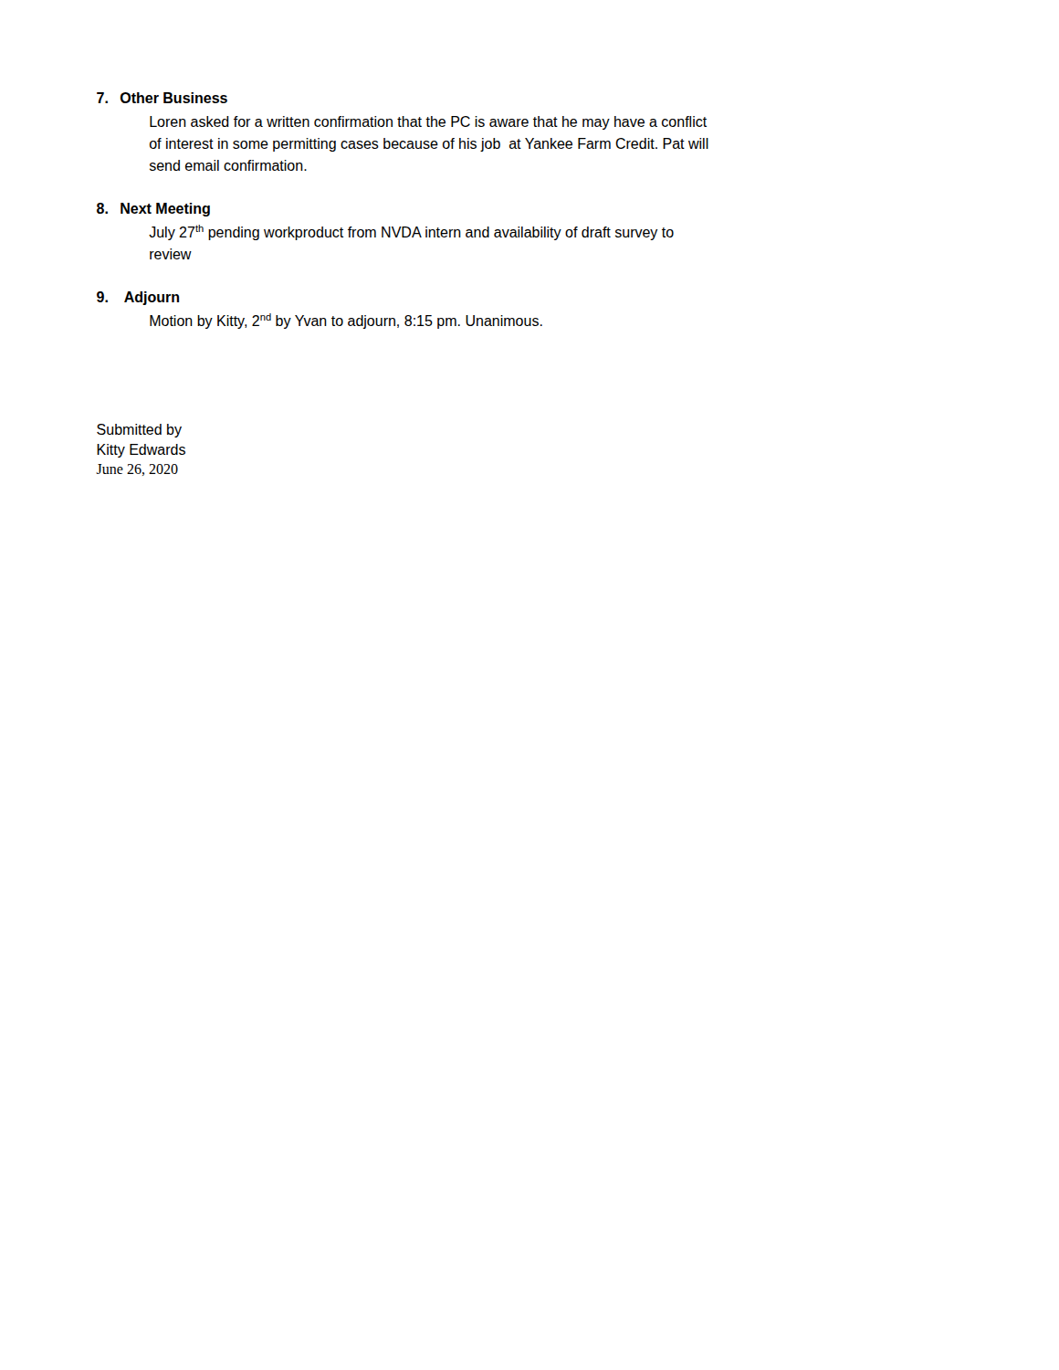7. Other Business
Loren asked for a written confirmation that the PC is aware that he may have a conflict of interest in some permitting cases because of his job at Yankee Farm Credit. Pat will send email confirmation.
8. Next Meeting
July 27th pending workproduct from NVDA intern and availability of draft survey to review
9. Adjourn
Motion by Kitty, 2nd by Yvan to adjourn, 8:15 pm. Unanimous.
Submitted by
Kitty Edwards
June 26, 2020